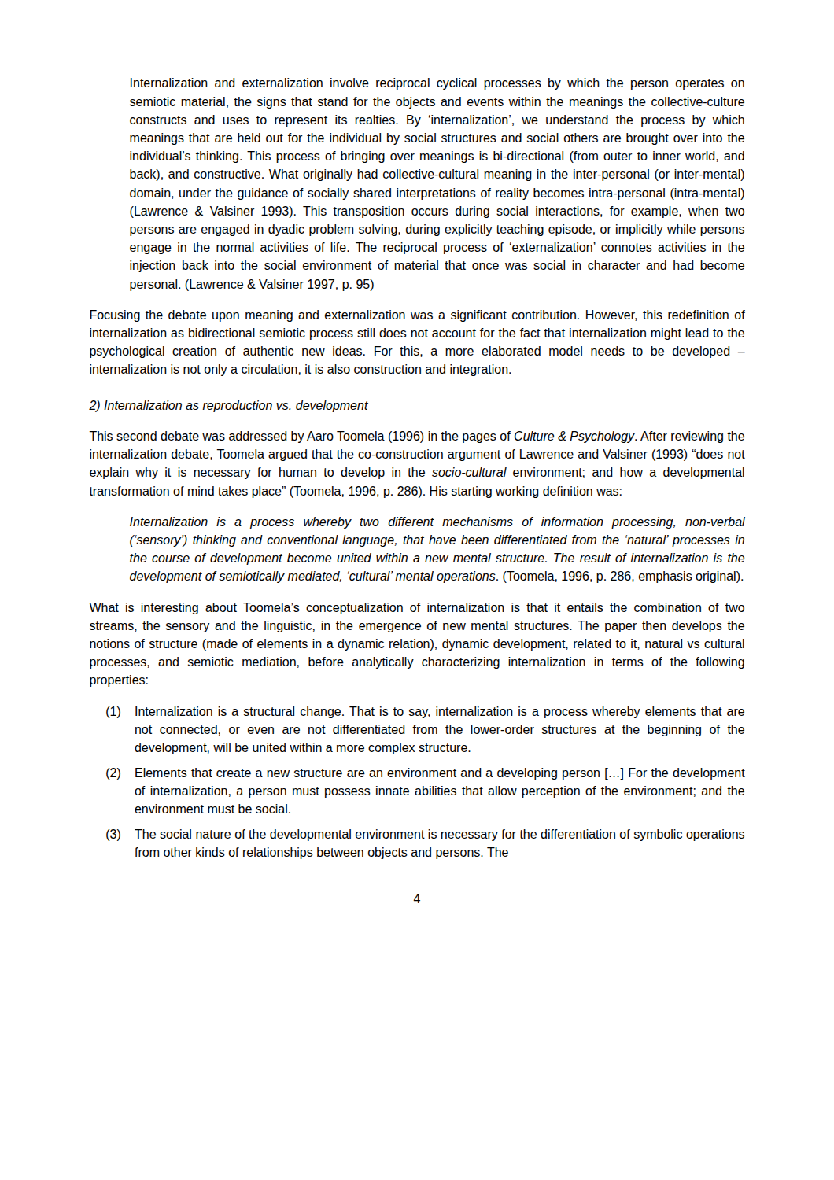Internalization and externalization involve reciprocal cyclical processes by which the person operates on semiotic material, the signs that stand for the objects and events within the meanings the collective-culture constructs and uses to represent its realties. By ‘internalization’, we understand the process by which meanings that are held out for the individual by social structures and social others are brought over into the individual’s thinking. This process of bringing over meanings is bi-directional (from outer to inner world, and back), and constructive. What originally had collective-cultural meaning in the inter-personal (or inter-mental) domain, under the guidance of socially shared interpretations of reality becomes intra-personal (intra-mental) (Lawrence & Valsiner 1993). This transposition occurs during social interactions, for example, when two persons are engaged in dyadic problem solving, during explicitly teaching episode, or implicitly while persons engage in the normal activities of life. The reciprocal process of ‘externalization’ connotes activities in the injection back into the social environment of material that once was social in character and had become personal. (Lawrence & Valsiner 1997, p. 95)
Focusing the debate upon meaning and externalization was a significant contribution. However, this redefinition of internalization as bidirectional semiotic process still does not account for the fact that internalization might lead to the psychological creation of authentic new ideas. For this, a more elaborated model needs to be developed – internalization is not only a circulation, it is also construction and integration.
2) Internalization as reproduction vs. development
This second debate was addressed by Aaro Toomela (1996) in the pages of Culture & Psychology. After reviewing the internalization debate, Toomela argued that the co-construction argument of Lawrence and Valsiner (1993) “does not explain why it is necessary for human to develop in the socio-cultural environment; and how a developmental transformation of mind takes place” (Toomela, 1996, p. 286). His starting working definition was:
Internalization is a process whereby two different mechanisms of information processing, non-verbal (‘sensory’) thinking and conventional language, that have been differentiated from the ‘natural’ processes in the course of development become united within a new mental structure. The result of internalization is the development of semiotically mediated, ‘cultural’ mental operations. (Toomela, 1996, p. 286, emphasis original).
What is interesting about Toomela’s conceptualization of internalization is that it entails the combination of two streams, the sensory and the linguistic, in the emergence of new mental structures. The paper then develops the notions of structure (made of elements in a dynamic relation), dynamic development, related to it, natural vs cultural processes, and semiotic mediation, before analytically characterizing internalization in terms of the following properties:
Internalization is a structural change. That is to say, internalization is a process whereby elements that are not connected, or even are not differentiated from the lower-order structures at the beginning of the development, will be united within a more complex structure.
Elements that create a new structure are an environment and a developing person […] For the development of internalization, a person must possess innate abilities that allow perception of the environment; and the environment must be social.
The social nature of the developmental environment is necessary for the differentiation of symbolic operations from other kinds of relationships between objects and persons. The
4